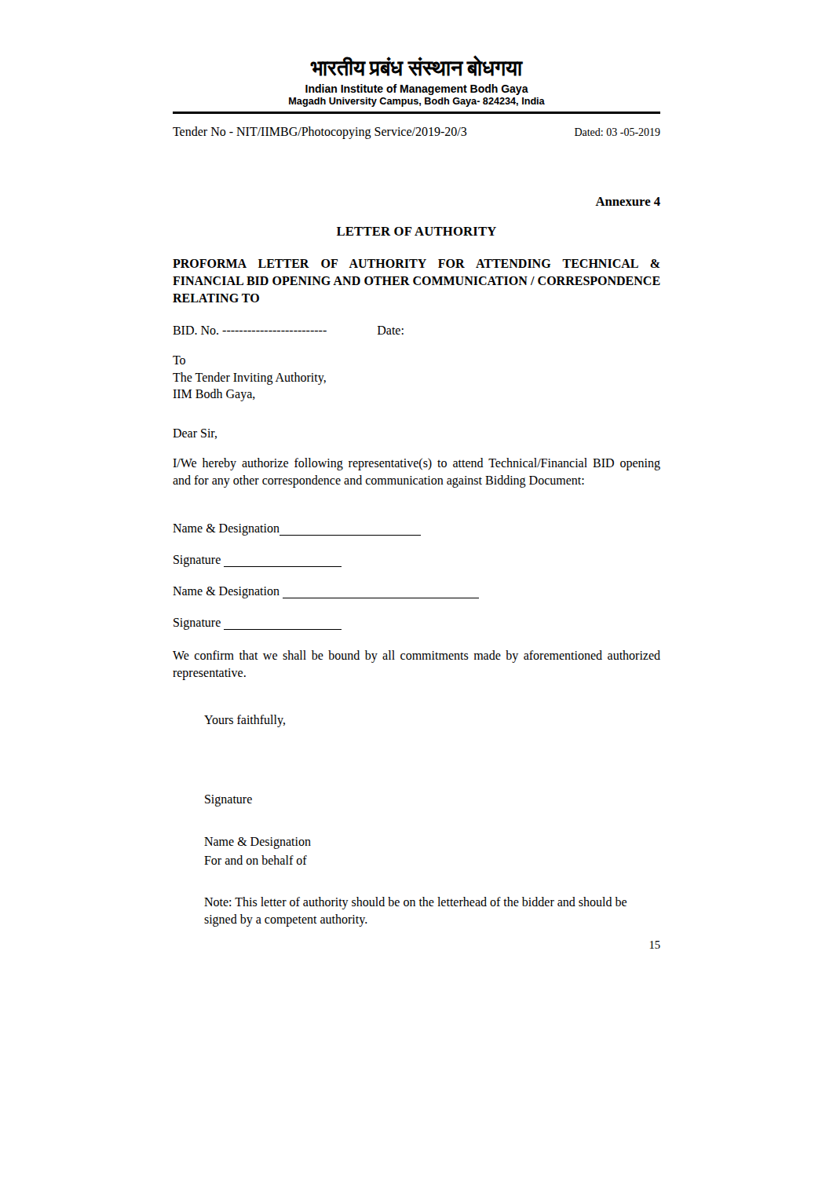भारतीय प्रबंध संस्थान बोधगया
Indian Institute of Management Bodh Gaya
Magadh University Campus, Bodh Gaya- 824234, India
Tender No - NIT/IIMBG/Photocopying Service/2019-20/3 Dated: 03 -05-2019
Annexure 4
LETTER OF AUTHORITY
PROFORMA LETTER OF AUTHORITY FOR ATTENDING TECHNICAL & FINANCIAL BID OPENING AND OTHER COMMUNICATION / CORRESPONDENCE RELATING TO
BID. No. ------------------------- Date:
To
The Tender Inviting Authority,
IIM Bodh Gaya,
Dear Sir,
I/We hereby authorize following representative(s) to attend Technical/Financial BID opening and for any other correspondence and communication against Bidding Document:
Name & Designation
Signature
Name & Designation
Signature
We confirm that we shall be bound by all commitments made by aforementioned authorized representative.
Yours faithfully,
Signature
Name & Designation
For and on behalf of
Note: This letter of authority should be on the letterhead of the bidder and should be signed by a competent authority.
15